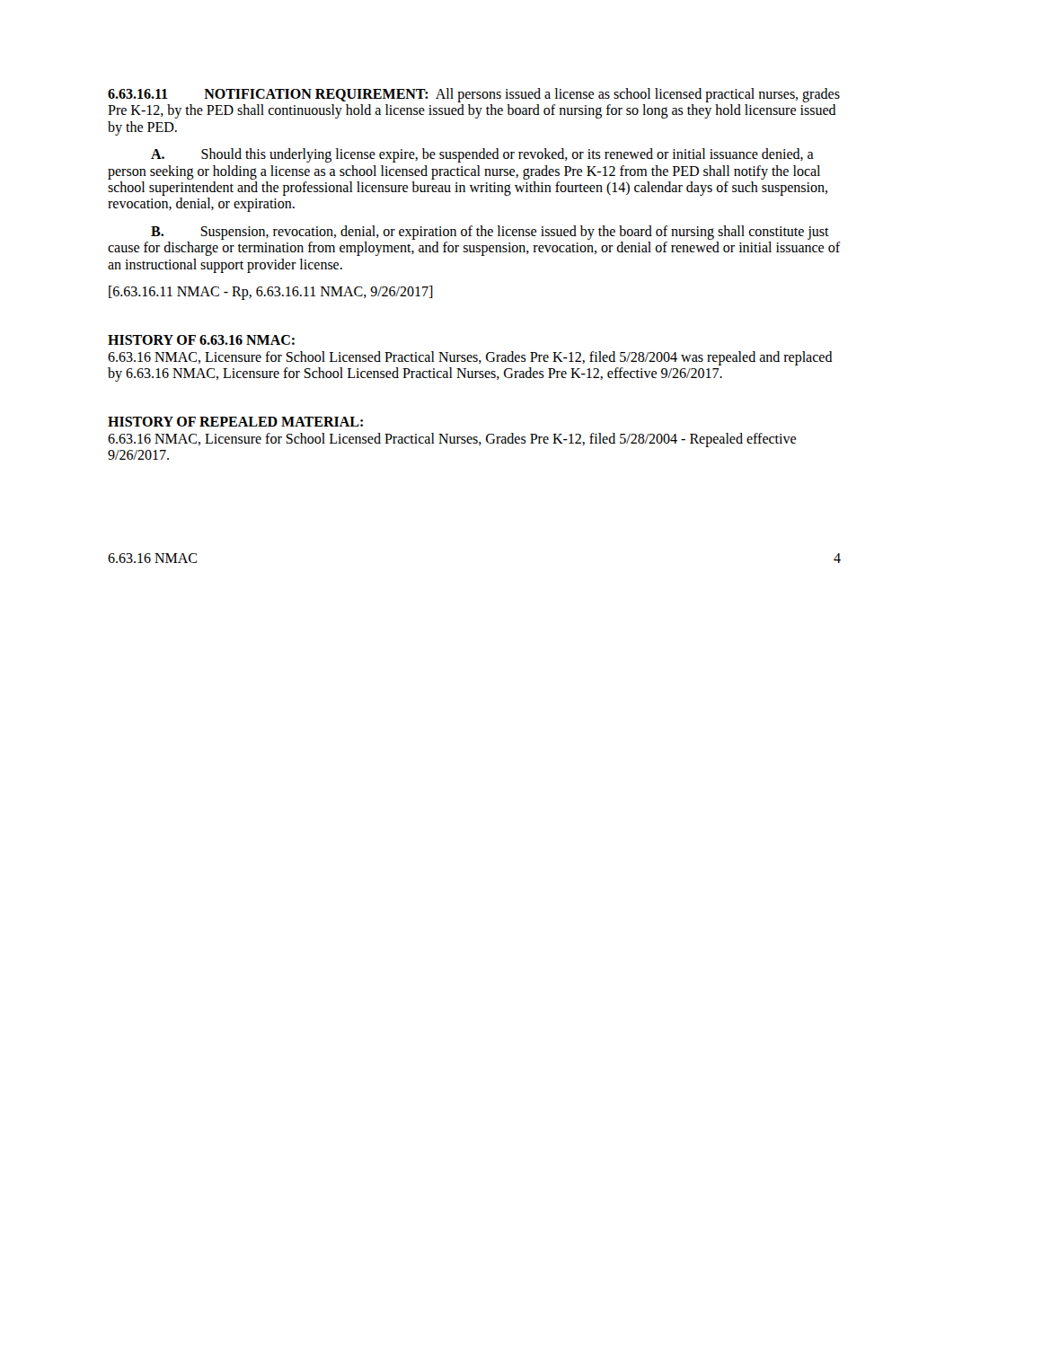6.63.16.11 NOTIFICATION REQUIREMENT: All persons issued a license as school licensed practical nurses, grades Pre K-12, by the PED shall continuously hold a license issued by the board of nursing for so long as they hold licensure issued by the PED.
A. Should this underlying license expire, be suspended or revoked, or its renewed or initial issuance denied, a person seeking or holding a license as a school licensed practical nurse, grades Pre K-12 from the PED shall notify the local school superintendent and the professional licensure bureau in writing within fourteen (14) calendar days of such suspension, revocation, denial, or expiration.
B. Suspension, revocation, denial, or expiration of the license issued by the board of nursing shall constitute just cause for discharge or termination from employment, and for suspension, revocation, or denial of renewed or initial issuance of an instructional support provider license.
[6.63.16.11 NMAC - Rp, 6.63.16.11 NMAC, 9/26/2017]
HISTORY OF 6.63.16 NMAC:
6.63.16 NMAC, Licensure for School Licensed Practical Nurses, Grades Pre K-12, filed 5/28/2004 was repealed and replaced by 6.63.16 NMAC, Licensure for School Licensed Practical Nurses, Grades Pre K-12, effective 9/26/2017.
HISTORY OF REPEALED MATERIAL:
6.63.16 NMAC, Licensure for School Licensed Practical Nurses, Grades Pre K-12, filed 5/28/2004 - Repealed effective 9/26/2017.
6.63.16 NMAC 4